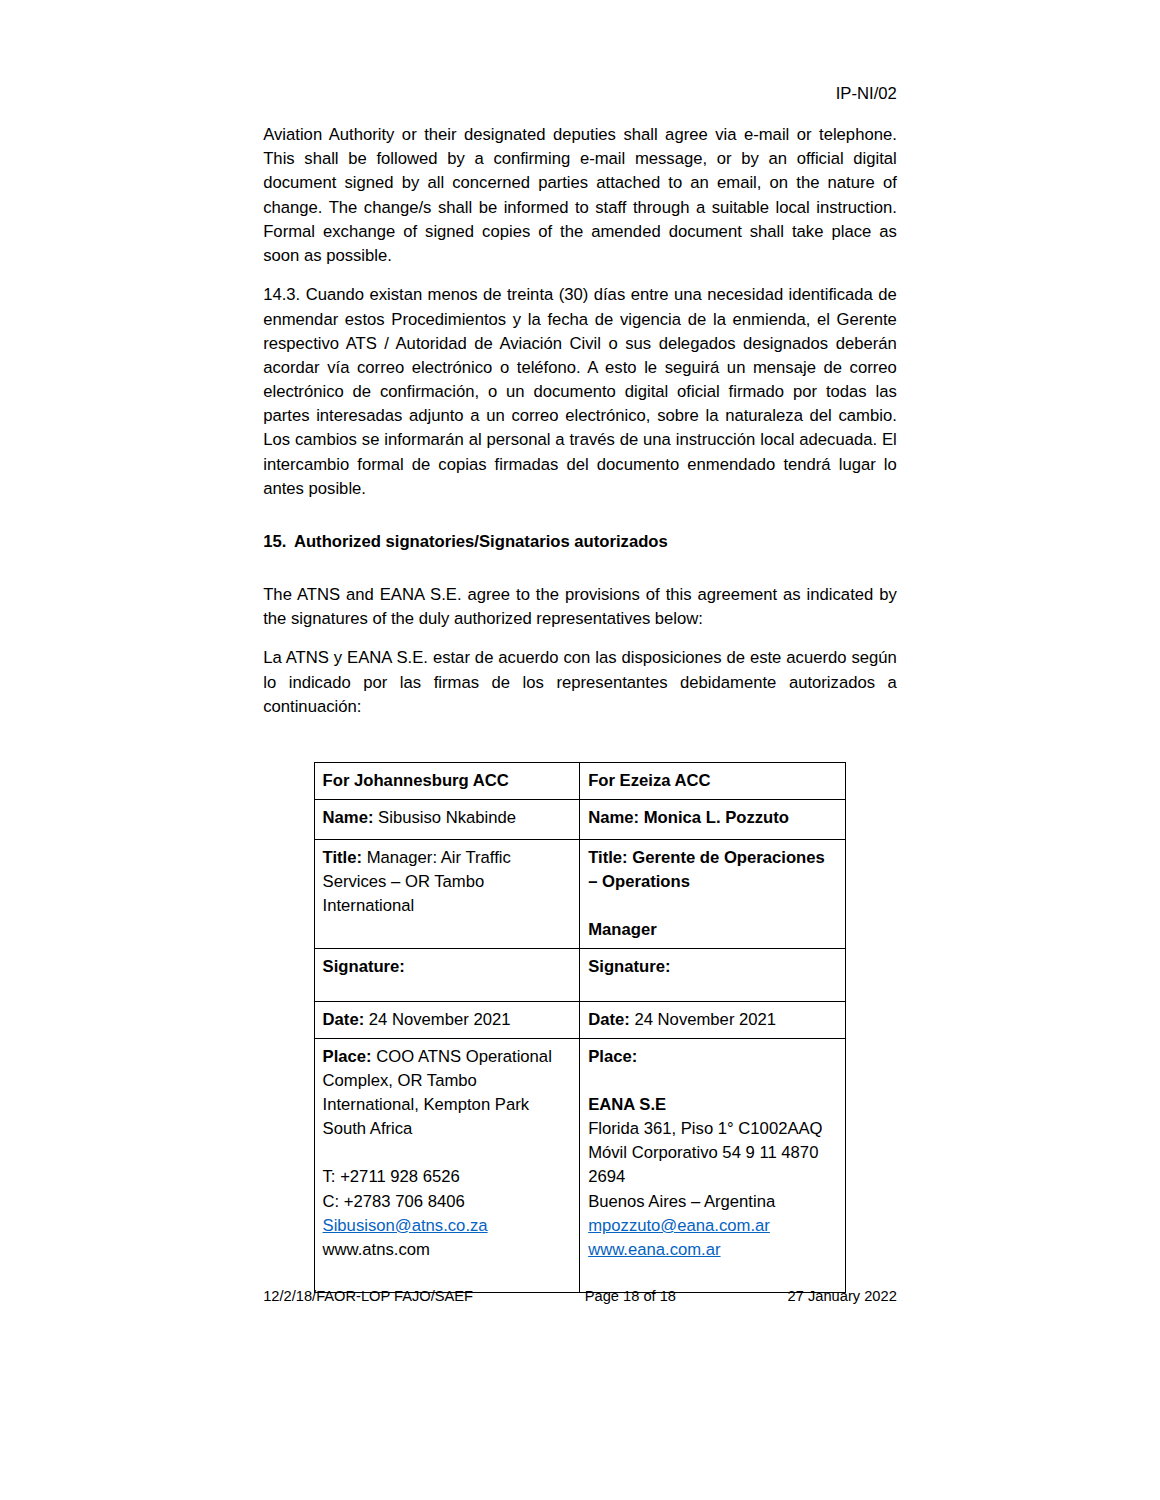IP-NI/02
Aviation Authority or their designated deputies shall agree via e-mail or telephone. This shall be followed by a confirming e-mail message, or by an official digital document signed by all concerned parties attached to an email, on the nature of change. The change/s shall be informed to staff through a suitable local instruction. Formal exchange of signed copies of the amended document shall take place as soon as possible.
14.3. Cuando existan menos de treinta (30) días entre una necesidad identificada de enmendar estos Procedimientos y la fecha de vigencia de la enmienda, el Gerente respectivo ATS / Autoridad de Aviación Civil o sus delegados designados deberán acordar vía correo electrónico o teléfono. A esto le seguirá un mensaje de correo electrónico de confirmación, o un documento digital oficial firmado por todas las partes interesadas adjunto a un correo electrónico, sobre la naturaleza del cambio. Los cambios se informarán al personal a través de una instrucción local adecuada. El intercambio formal de copias firmadas del documento enmendado tendrá lugar lo antes posible.
15. Authorized signatories/Signatarios autorizados
The ATNS and EANA S.E. agree to the provisions of this agreement as indicated by the signatures of the duly authorized representatives below:
La ATNS y EANA S.E. estar de acuerdo con las disposiciones de este acuerdo según lo indicado por las firmas de los representantes debidamente autorizados a continuación:
| For Johannesburg ACC | For Ezeiza ACC |
| Name: Sibusiso Nkabinde | Name: Monica L. Pozzuto |
| Title: Manager: Air Traffic Services – OR Tambo International | Title: Gerente de Operaciones – Operations Manager |
| Signature: | Signature: |
| Date: 24 November 2021 | Date: 24 November 2021 |
| Place: COO ATNS Operational Complex, OR Tambo International, Kempton Park South Africa T: +2711 928 6526 C: +2783 706 8406 Sibusison@atns.co.za www.atns.com | Place: EANA S.E Florida 361, Piso 1° C1002AAQ Móvil Corporativo 54 9 11 4870 2694 Buenos Aires – Argentina mpozzuto@eana.com.ar www.eana.com.ar |
12/2/18/FAOR-LOP FAJO/SAEF Page 18 of 18 27 January 2022